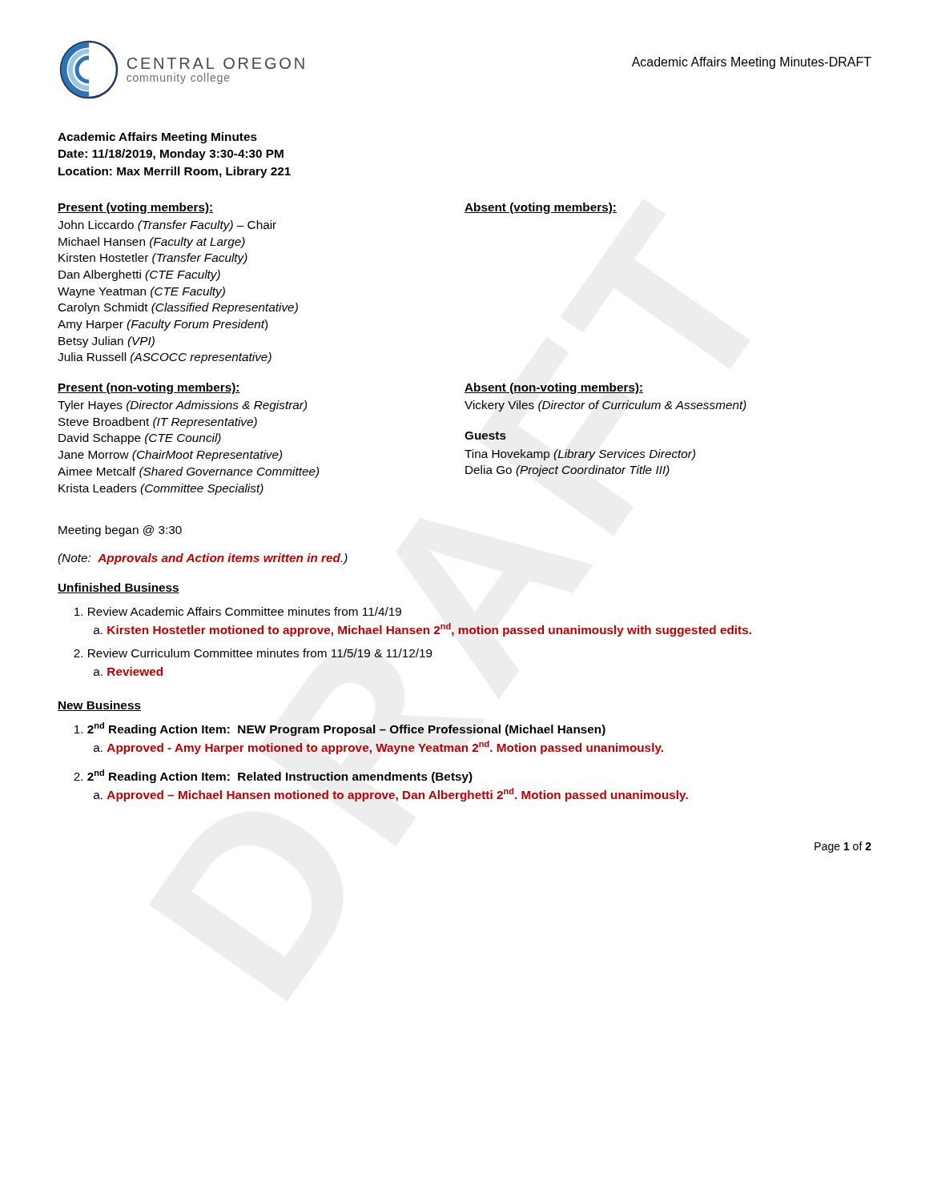DRAFT
Central Oregon
community college
Academic Affairs Meeting Minutes-DRAFT
Academic Affairs Meeting Minutes
Date: 11/18/2019, Monday 3:30-4:30 PM
Location: Max Merrill Room, Library 221
| Present (voting members): John Liccardo (Transfer Faculty) – Chair Michael Hansen (Faculty at Large) Kirsten Hostetler (Transfer Faculty) Dan Alberghetti (CTE Faculty) Wayne Yeatman (CTE Faculty) Carolyn Schmidt (Classified Representative) Amy Harper (Faculty Forum President ) Betsy Julian (VPI) Julia Russell (ASCOCC representative) | Absent (voting members): |
| Present (non-voting members): Tyler Hayes (Director Admissions & Registrar) Steve Broadbent (IT Representative) David Schappe (CTE Council) Jane Morrow (ChairMoot Representative) Aimee Metcalf (Shared Governance Committee) Krista Leaders (Committee Specialist) | Absent (non-voting members): Vickery Viles (Director of Curriculum & Assessment) Guests Tina Hovekamp (Library Services Director) Delia Go (Project Coordinator Title III) |
Meeting began @ 3:30
(Note: Approvals and Action items written in red.)
Unfinished Business
Review Academic Affairs Committee minutes from 11/4/19
Kirsten Hostetler motioned to approve, Michael Hansen 2nd, motion passed unanimously with suggested edits.
Review Curriculum Committee minutes from 11/5/19 & 11/12/19
Reviewed
New Business
2nd Reading Action Item: NEW Program Proposal – Office Professional (Michael Hansen)
Approved - Amy Harper motioned to approve, Wayne Yeatman 2nd. Motion passed unanimously.
2nd Reading Action Item: Related Instruction amendments (Betsy)
Approved – Michael Hansen motioned to approve, Dan Alberghetti 2nd. Motion passed unanimously.
Page 1 of 2